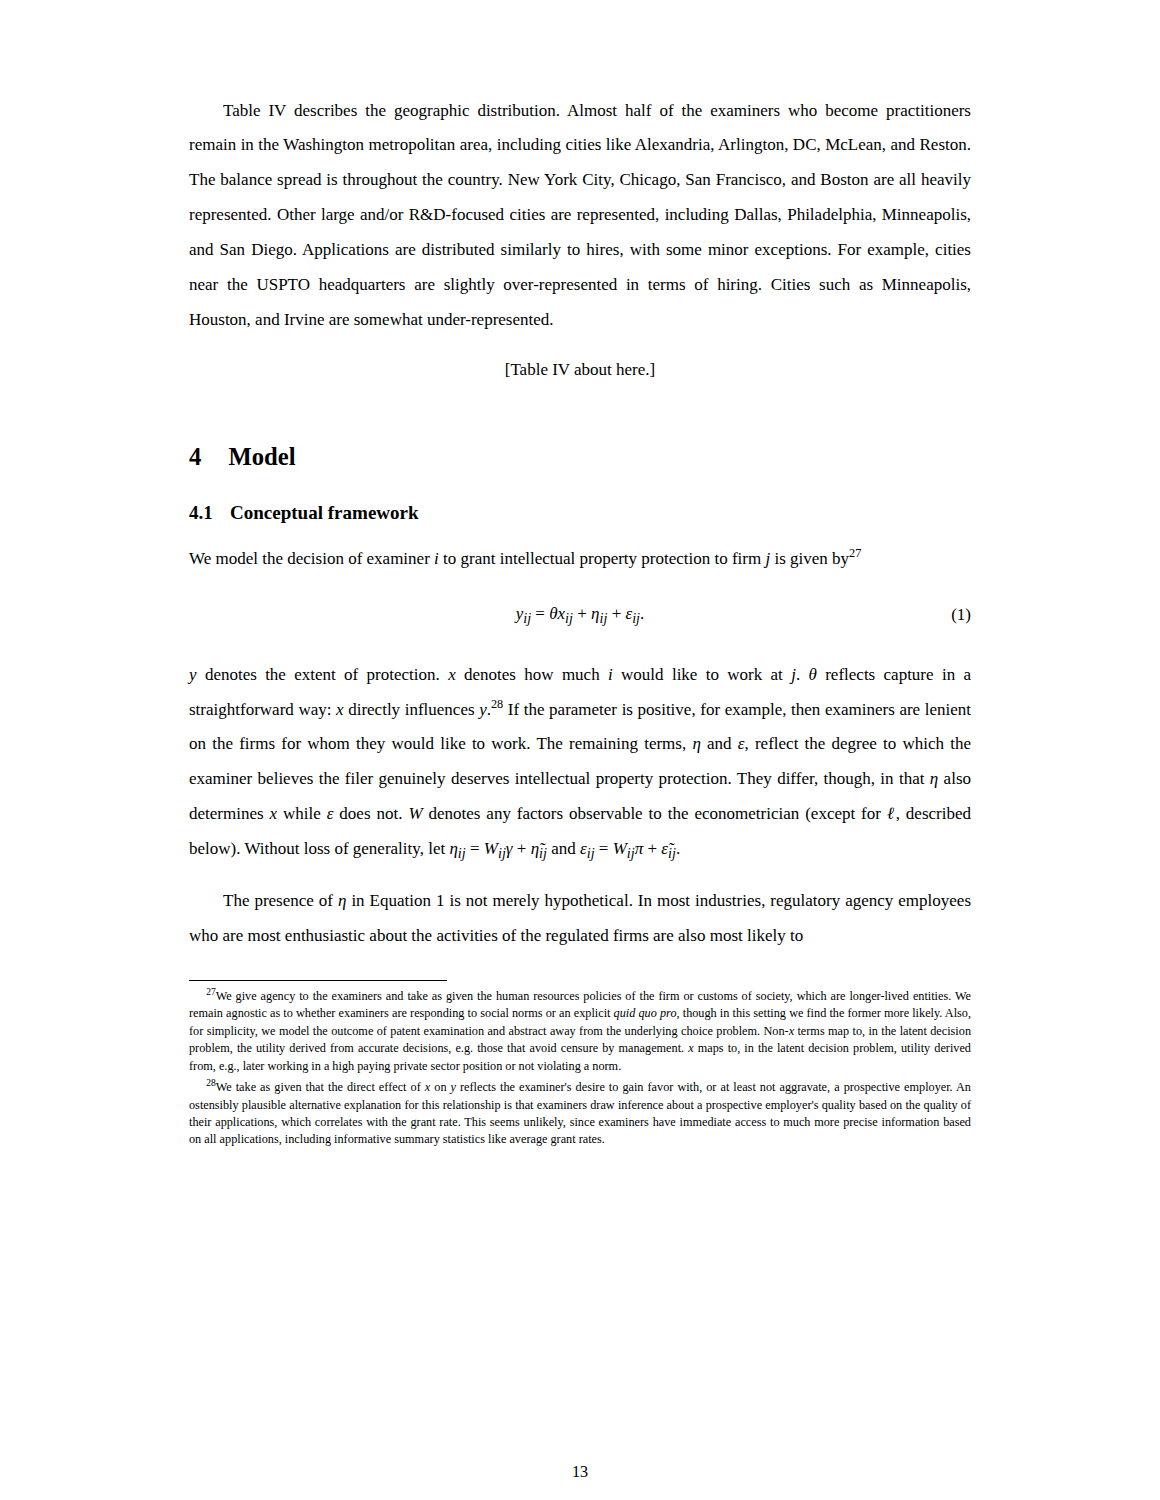Table IV describes the geographic distribution. Almost half of the examiners who become practitioners remain in the Washington metropolitan area, including cities like Alexandria, Arlington, DC, McLean, and Reston. The balance spread is throughout the country. New York City, Chicago, San Francisco, and Boston are all heavily represented. Other large and/or R&D-focused cities are represented, including Dallas, Philadelphia, Minneapolis, and San Diego. Applications are distributed similarly to hires, with some minor exceptions. For example, cities near the USPTO headquarters are slightly over-represented in terms of hiring. Cities such as Minneapolis, Houston, and Irvine are somewhat under-represented.
[Table IV about here.]
4 Model
4.1 Conceptual framework
We model the decision of examiner i to grant intellectual property protection to firm j is given by27
yij = θxij + ηij + εij.
(1)
y denotes the extent of protection. x denotes how much i would like to work at j. θ reflects capture in a straightforward way: x directly influences y.28 If the parameter is positive, for example, then examiners are lenient on the firms for whom they would like to work. The remaining terms, η and ε, reflect the degree to which the examiner believes the filer genuinely deserves intellectual property protection. They differ, though, in that η also determines x while ε does not. W denotes any factors observable to the econometrician (except for ℓ, described below). Without loss of generality, let ηij = Wijγ + η̃ij and εij = Wijπ + ε̃ij.
The presence of η in Equation 1 is not merely hypothetical. In most industries, regulatory agency employees who are most enthusiastic about the activities of the regulated firms are also most likely to
27We give agency to the examiners and take as given the human resources policies of the firm or customs of society, which are longer-lived entities. We remain agnostic as to whether examiners are responding to social norms or an explicit quid quo pro, though in this setting we find the former more likely. Also, for simplicity, we model the outcome of patent examination and abstract away from the underlying choice problem. Non-x terms map to, in the latent decision problem, the utility derived from accurate decisions, e.g. those that avoid censure by management. x maps to, in the latent decision problem, utility derived from, e.g., later working in a high paying private sector position or not violating a norm.
28We take as given that the direct effect of x on y reflects the examiner's desire to gain favor with, or at least not aggravate, a prospective employer. An ostensibly plausible alternative explanation for this relationship is that examiners draw inference about a prospective employer's quality based on the quality of their applications, which correlates with the grant rate. This seems unlikely, since examiners have immediate access to much more precise information based on all applications, including informative summary statistics like average grant rates.
13